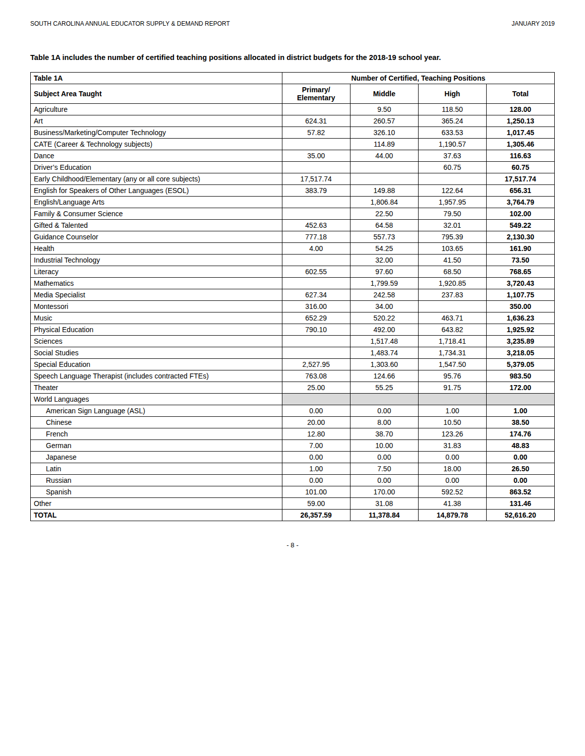SOUTH CAROLINA ANNUAL EDUCATOR SUPPLY & DEMAND REPORT JANUARY 2019
Table 1A includes the number of certified teaching positions allocated in district budgets for the 2018-19 school year.
| Table 1A | Number of Certified, Teaching Positions |
| --- | --- |
| Subject Area Taught | Primary/ Elementary | Middle | High | Total |
| Agriculture | | 9.50 | 118.50 | 128.00 |
| Art | 624.31 | 260.57 | 365.24 | 1,250.13 |
| Business/Marketing/Computer Technology | 57.82 | 326.10 | 633.53 | 1,017.45 |
| CATE (Career & Technology subjects) | | 114.89 | 1,190.57 | 1,305.46 |
| Dance | 35.00 | 44.00 | 37.63 | 116.63 |
| Driver’s Education | | | 60.75 | 60.75 |
| Early Childhood/Elementary (any or all core subjects) | 17,517.74 | | | 17,517.74 |
| English for Speakers of Other Languages (ESOL) | 383.79 | 149.88 | 122.64 | 656.31 |
| English/Language Arts | | 1,806.84 | 1,957.95 | 3,764.79 |
| Family & Consumer Science | | 22.50 | 79.50 | 102.00 |
| Gifted & Talented | 452.63 | 64.58 | 32.01 | 549.22 |
| Guidance Counselor | 777.18 | 557.73 | 795.39 | 2,130.30 |
| Health | 4.00 | 54.25 | 103.65 | 161.90 |
| Industrial Technology | | 32.00 | 41.50 | 73.50 |
| Literacy | 602.55 | 97.60 | 68.50 | 768.65 |
| Mathematics | | 1,799.59 | 1,920.85 | 3,720.43 |
| Media Specialist | 627.34 | 242.58 | 237.83 | 1,107.75 |
| Montessori | 316.00 | 34.00 | | 350.00 |
| Music | 652.29 | 520.22 | 463.71 | 1,636.23 |
| Physical Education | 790.10 | 492.00 | 643.82 | 1,925.92 |
| Sciences | | 1,517.48 | 1,718.41 | 3,235.89 |
| Social Studies | | 1,483.74 | 1,734.31 | 3,218.05 |
| Special Education | 2,527.95 | 1,303.60 | 1,547.50 | 5,379.05 |
| Speech Language Therapist (includes contracted FTEs) | 763.08 | 124.66 | 95.76 | 983.50 |
| Theater | 25.00 | 55.25 | 91.75 | 172.00 |
| World Languages | | | | |
| American Sign Language (ASL) | 0.00 | 0.00 | 1.00 | 1.00 |
| Chinese | 20.00 | 8.00 | 10.50 | 38.50 |
| French | 12.80 | 38.70 | 123.26 | 174.76 |
| German | 7.00 | 10.00 | 31.83 | 48.83 |
| Japanese | 0.00 | 0.00 | 0.00 | 0.00 |
| Latin | 1.00 | 7.50 | 18.00 | 26.50 |
| Russian | 0.00 | 0.00 | 0.00 | 0.00 |
| Spanish | 101.00 | 170.00 | 592.52 | 863.52 |
| Other | 59.00 | 31.08 | 41.38 | 131.46 |
| TOTAL | 26,357.59 | 11,378.84 | 14,879.78 | 52,616.20 |
- 8 -